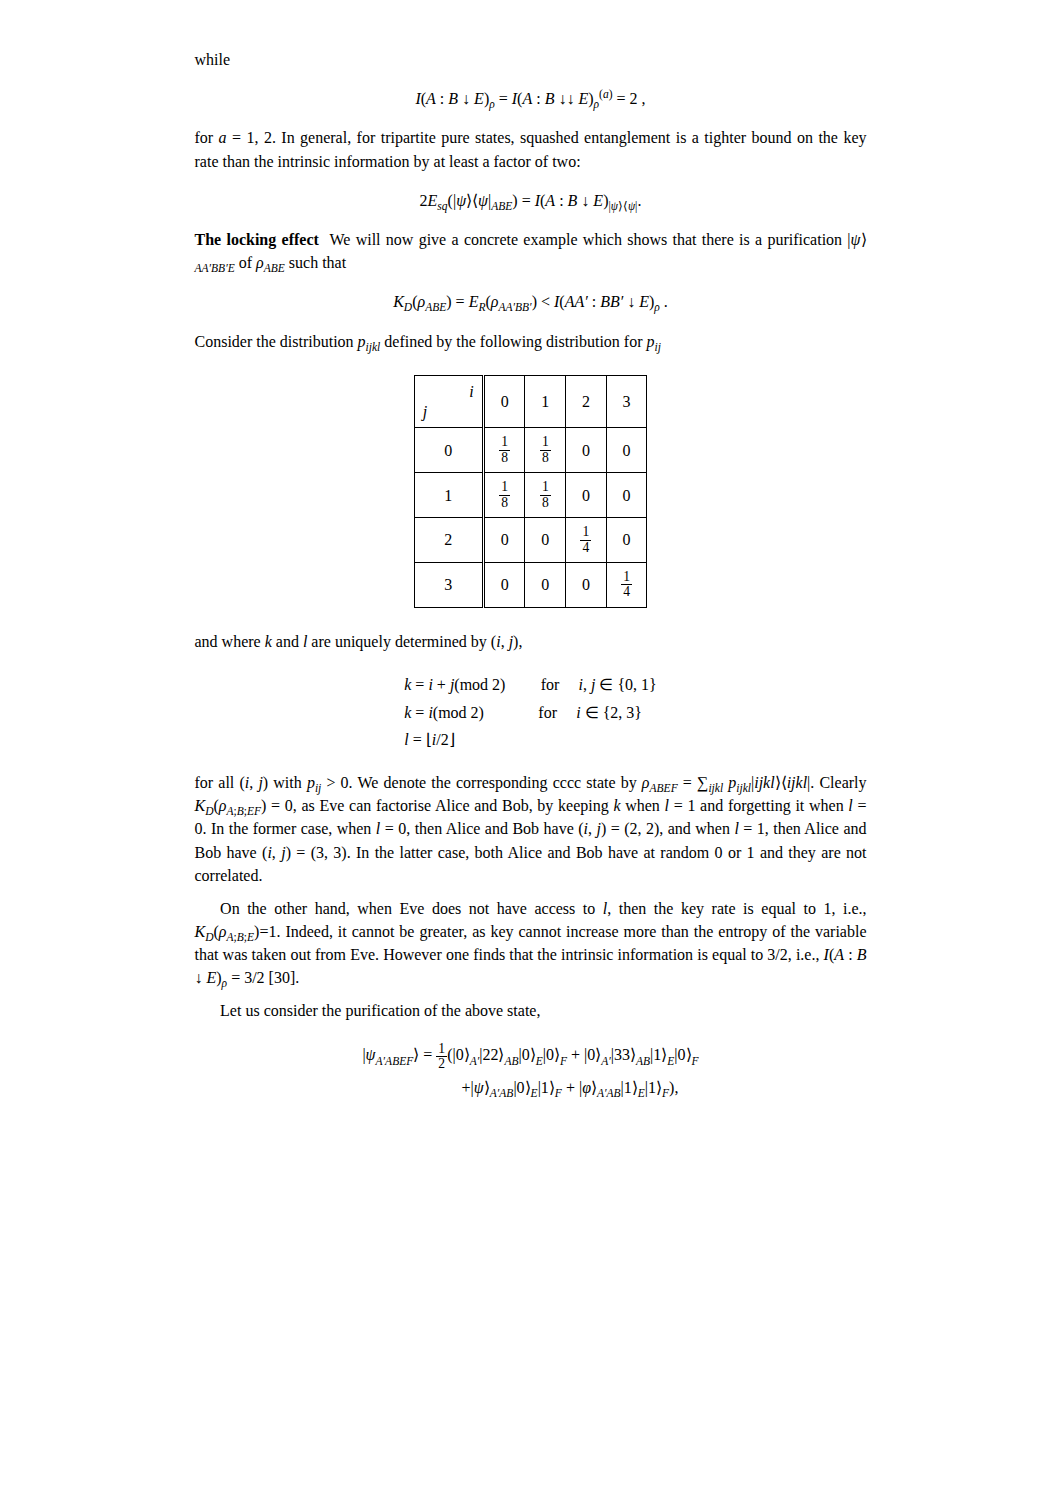while
I(A : B ↓ E)ρ = I(A : B ↓↓ E)ρ(a) = 2 ,
for a = 1, 2. In general, for tripartite pure states, squashed entanglement is a tighter bound on the key rate than the intrinsic information by at least a factor of two:
2Esq(|ψ⟩⟨ψ|ABE) = I(A : B ↓ E)|ψ⟩⟨ψ|.
The locking effect We will now give a concrete example which shows that there is a purification |ψ⟩AA′BB′E of ρABE such that
KD(ρABE) = ER(ρAA′BB′) < I(AA′ : BB′ ↓ E)ρ .
Consider the distribution pijkl defined by the following distribution for pij
| i j | 0 | 1 | 2 | 3 |
| 0 | 1 8 | 1 8 | 0 | 0 |
| 1 | 1 8 | 1 8 | 0 | 0 |
| 2 | 0 | 0 | 1 4 | 0 |
| 3 | 0 | 0 | 0 | 1 4 |
and where k and l are uniquely determined by (i, j),
k = i + j(mod 2) for i, j ∈ {0, 1}
k = i(mod 2) for i ∈ {2, 3}
l = ⌊i/2⌋
for all (i, j) with pij > 0. We denote the corresponding cccc state by ρABEF = ∑ijkl pijkl|ijkl⟩⟨ijkl|. Clearly KD(ρA;B;EF) = 0, as Eve can factorise Alice and Bob, by keeping k when l = 1 and forgetting it when l = 0. In the former case, when l = 0, then Alice and Bob have (i, j) = (2, 2), and when l = 1, then Alice and Bob have (i, j) = (3, 3). In the latter case, both Alice and Bob have at random 0 or 1 and they are not correlated.
On the other hand, when Eve does not have access to l, then the key rate is equal to 1, i.e., KD(ρA;B;E)=1. Indeed, it cannot be greater, as key cannot increase more than the entropy of the variable that was taken out from Eve. However one finds that the intrinsic information is equal to 3/2, i.e., I(A : B ↓ E)ρ = 3/2 [30].
Let us consider the purification of the above state,
|ψA′ABEF⟩ = 12(|0⟩A′|22⟩AB|0⟩E|0⟩F + |0⟩A′|33⟩AB|1⟩E|0⟩F
+|ψ⟩A′AB|0⟩E|1⟩F + |φ⟩A′AB|1⟩E|1⟩F),